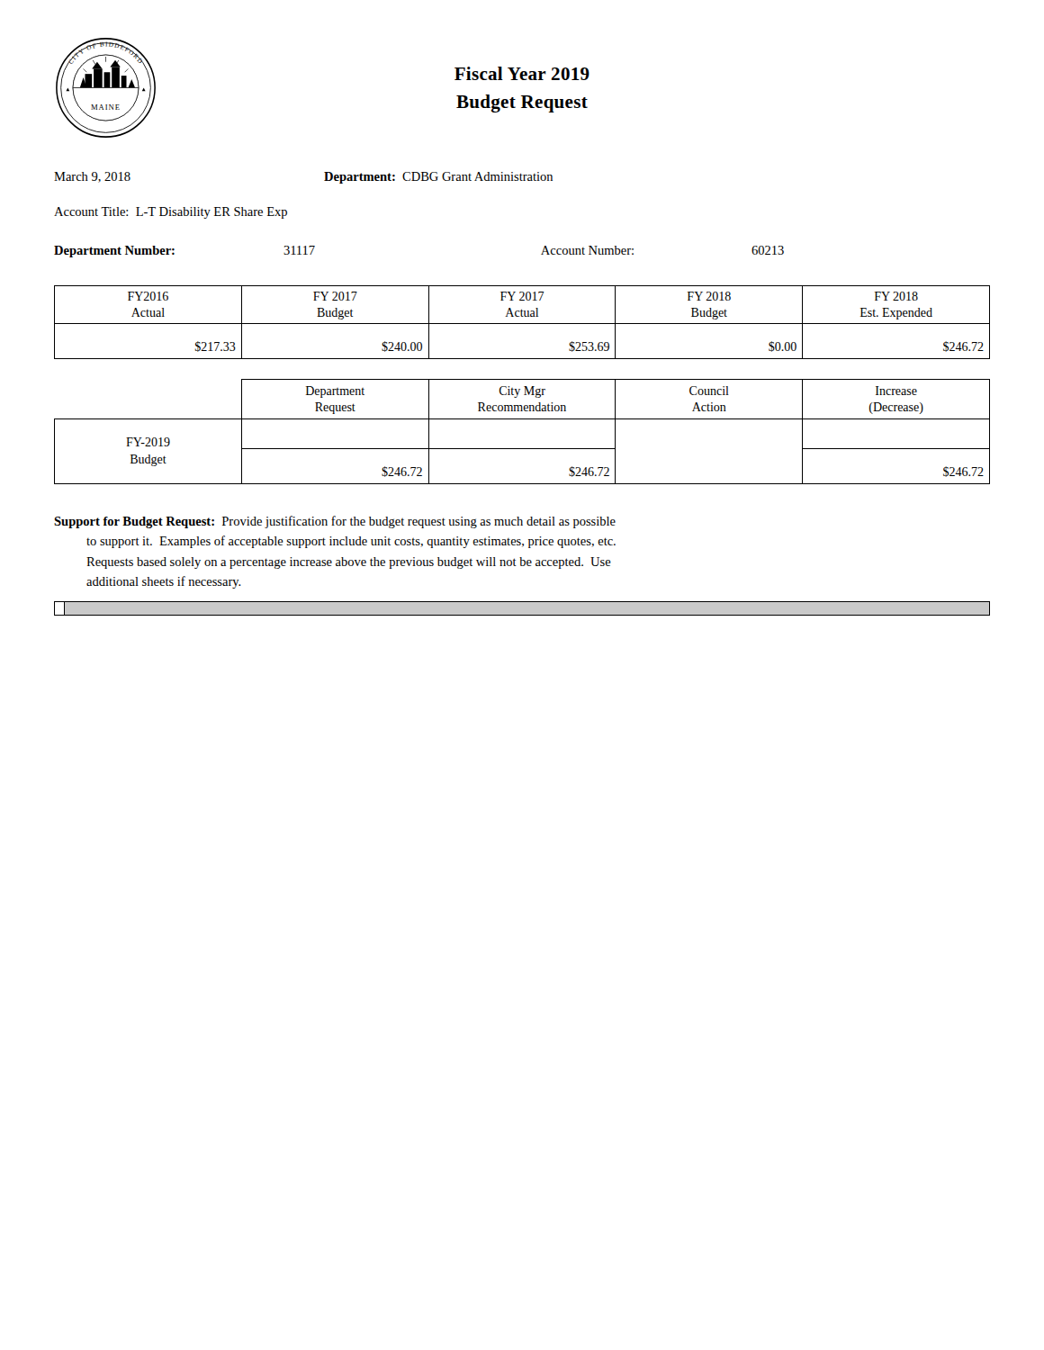MAINE CITY OF BIDDEFORD
Fiscal Year 2019
Budget Request
March 9, 2018
Department: CDBG Grant Administration
Account Title: L-T Disability ER Share Exp
Department Number: 31117
Account Number: 60213
| FY2016 Actual | FY 2017 Budget | FY 2017 Actual | FY 2018 Budget | FY 2018 Est. Expended |
| --- | --- | --- | --- | --- |
| $217.33 | $240.00 | $253.69 | $0.00 | $246.72 |
| | Department Request | City Mgr Recommendation | Council Action | Increase (Decrease) |
| FY-2019 Budget | | | | |
| $246.72 | $246.72 | $246.72 |
Support for Budget Request: Provide justification for the budget request using as much detail as possible
to support it. Examples of acceptable support include unit costs, quantity estimates, price quotes, etc.
Requests based solely on a percentage increase above the previous budget will not be accepted. Use
additional sheets if necessary.